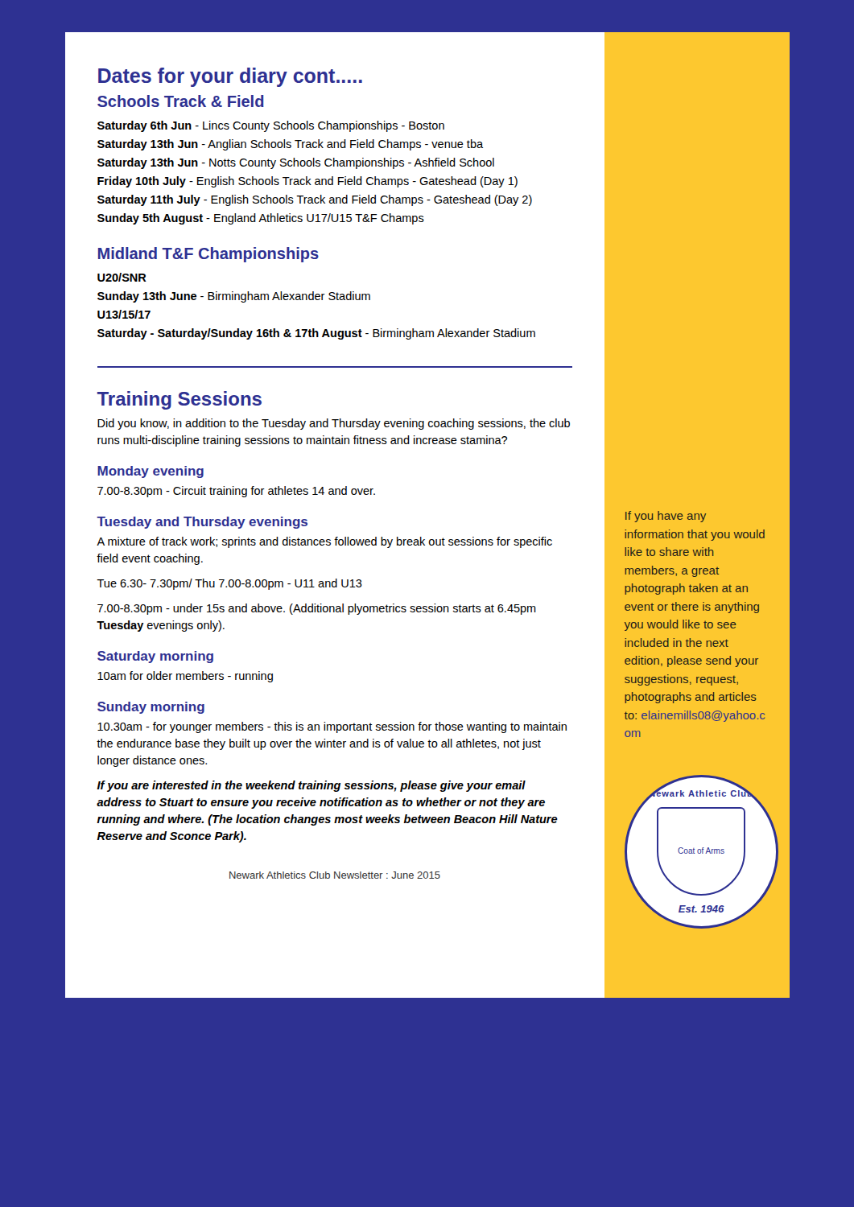Dates for your diary cont.....
Schools Track & Field
Saturday 6th Jun - Lincs County Schools Championships - Boston
Saturday 13th Jun - Anglian Schools Track and Field Champs - venue tba
Saturday 13th Jun - Notts County Schools Championships - Ashfield School
Friday 10th July - English Schools Track and Field Champs - Gateshead (Day 1)
Saturday 11th July - English Schools Track and Field Champs - Gateshead (Day 2)
Sunday 5th August - England Athletics U17/U15 T&F Champs
Midland T&F Championships
U20/SNR
Sunday 13th June - Birmingham Alexander Stadium
U13/15/17
Saturday - Saturday/Sunday 16th & 17th August - Birmingham Alexander Stadium
Training Sessions
Did you know, in addition to the Tuesday and Thursday evening coaching sessions, the club runs multi-discipline training sessions to maintain fitness and increase stamina?
Monday evening
7.00-8.30pm - Circuit training for athletes 14 and over.
Tuesday and Thursday evenings
A mixture of track work; sprints and distances followed by break out sessions for specific field event coaching.
Tue 6.30- 7.30pm/ Thu 7.00-8.00pm - U11 and U13
7.00-8.30pm - under 15s and above. (Additional plyometrics session starts at 6.45pm Tuesday evenings only).
Saturday morning
10am for older members - running
Sunday morning
10.30am - for younger members - this is an important session for those wanting to maintain the endurance base they built up over the winter and is of value to all athletes, not just longer distance ones.
If you are interested in the weekend training sessions, please give your email address to Stuart to ensure you receive notification as to whether or not they are running and where. (The location changes most weeks between Beacon Hill Nature Reserve and Sconce Park).
Newark Athletics Club Newsletter : June 2015
If you have any information that you would like to share with members, a great photograph taken at an event or there is anything you would like to see included in the next edition, please send your suggestions, request, photographs and articles to: elainemills08@yahoo.com
Newark Athletic Club
Coat of Arms
Est. 1946